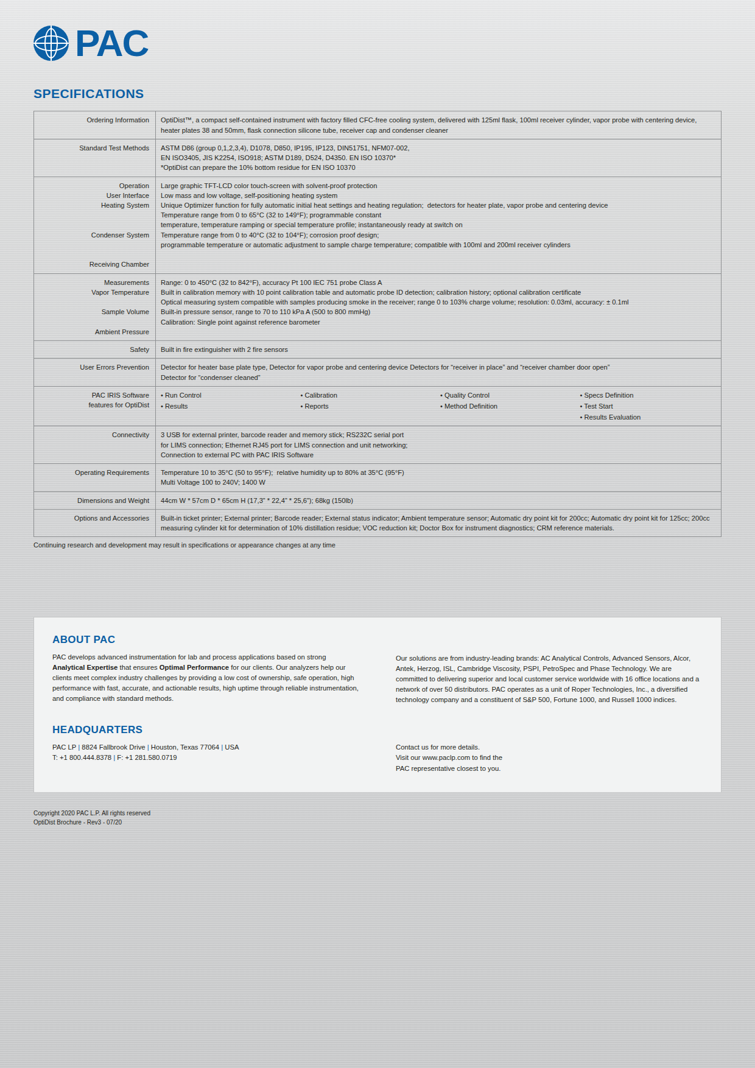PAC
SPECIFICATIONS
| Ordering Information | OptiDist™, a compact self-contained instrument with factory filled CFC-free cooling system, delivered with 125ml flask, 100ml receiver cylinder, vapor probe with centering device, heater plates 38 and 50mm, flask connection silicone tube, receiver cap and condenser cleaner |
| Standard Test Methods | ASTM D86 (group 0,1,2,3,4), D1078, D850, IP195, IP123, DIN51751, NFM07-002, EN ISO3405, JIS K2254, ISO918; ASTM D189, D524, D4350. EN ISO 10370* *OptiDist can prepare the 10% bottom residue for EN ISO 10370 |
| Operation User Interface Heating System Condenser System Receiving Chamber | Large graphic TFT-LCD color touch-screen with solvent-proof protection Low mass and low voltage, self-positioning heating system Unique Optimizer function for fully automatic initial heat settings and heating regulation; detectors for heater plate, vapor probe and centering device Temperature range from 0 to 65°C (32 to 149°F); programmable constant temperature, temperature ramping or special temperature profile; instantaneously ready at switch on Temperature range from 0 to 40°C (32 to 104°F); corrosion proof design; programmable temperature or automatic adjustment to sample charge temperature; compatible with 100ml and 200ml receiver cylinders |
| Measurements Vapor Temperature Sample Volume Ambient Pressure | Range: 0 to 450°C (32 to 842°F), accuracy Pt 100 IEC 751 probe Class A Built in calibration memory with 10 point calibration table and automatic probe ID detection; calibration history; optional calibration certificate Optical measuring system compatible with samples producing smoke in the receiver; range 0 to 103% charge volume; resolution: 0.03ml, accuracy: ± 0.1ml Built-in pressure sensor, range to 70 to 110 kPa A (500 to 800 mmHg) Calibration: Single point against reference barometer |
| Safety | Built in fire extinguisher with 2 fire sensors |
| User Errors Prevention | Detector for heater base plate type, Detector for vapor probe and centering device Detectors for “receiver in place” and “receiver chamber door open” Detector for “condenser cleaned” |
| PAC IRIS Software features for OptiDist | • Run Control • Calibration • Quality Control • Specs Definition • Results • Reports • Method Definition • Test Start • Results Evaluation |
| Connectivity | 3 USB for external printer, barcode reader and memory stick; RS232C serial port for LIMS connection; Ethernet RJ45 port for LIMS connection and unit networking; Connection to external PC with PAC IRIS Software |
| Operating Requirements | Temperature 10 to 35°C (50 to 95°F); relative humidity up to 80% at 35°C (95°F) Multi Voltage 100 to 240V; 1400 W |
| Dimensions and Weight | 44cm W * 57cm D * 65cm H (17,3” * 22,4” * 25,6”); 68kg (150lb) |
| Options and Accessories | Built-in ticket printer; External printer; Barcode reader; External status indicator; Ambient temperature sensor; Automatic dry point kit for 200cc; Automatic dry point kit for 125cc; 200cc measuring cylinder kit for determination of 10% distillation residue; VOC reduction kit; Doctor Box for instrument diagnostics; CRM reference materials. |
Continuing research and development may result in specifications or appearance changes at any time
ABOUT PAC
PAC develops advanced instrumentation for lab and process applications based on strong Analytical Expertise that ensures Optimal Performance for our clients. Our analyzers help our clients meet complex industry challenges by providing a low cost of ownership, safe operation, high performance with fast, accurate, and actionable results, high uptime through reliable instrumentation, and compliance with standard methods.
Our solutions are from industry-leading brands: AC Analytical Controls, Advanced Sensors, Alcor, Antek, Herzog, ISL, Cambridge Viscosity, PSPI, PetroSpec and Phase Technology. We are committed to delivering superior and local customer service worldwide with 16 office locations and a network of over 50 distributors. PAC operates as a unit of Roper Technologies, Inc., a diversified technology company and a constituent of S&P 500, Fortune 1000, and Russell 1000 indices.
HEADQUARTERS
PAC LP | 8824 Fallbrook Drive | Houston, Texas 77064 | USA
T: +1 800.444.8378 | F: +1 281.580.0719
Contact us for more details.
Visit our www.paclp.com to find the
PAC representative closest to you.
Copyright 2020 PAC L.P. All rights reserved
OptiDist Brochure - Rev3 - 07/20